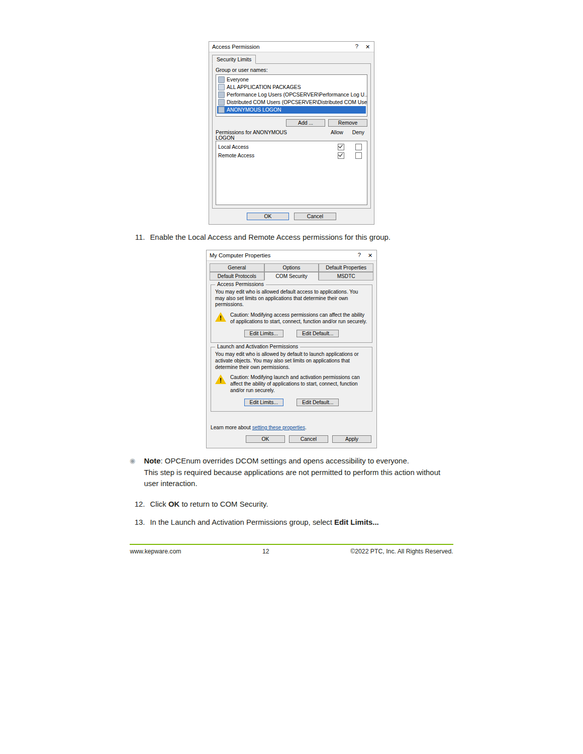Access Permission ?✕
Security Limits
Group or user names:
Everyone
ALL APPLICATION PACKAGES
Performance Log Users (OPCSERVER\Performance Log U...
Distributed COM Users (OPCSERVER\Distributed COM Use...
ANONYMOUS LOGON
Add ...
Remove
Permissions for ANONYMOUS
LOGON Allow Deny
Local Access
Remote Access
OK
Cancel
11. Enable the Local Access and Remote Access permissions for this group.
My Computer Properties ?✕
General
Options
Default Properties
Default Protocols
COM Security
MSDTC
Access Permissions
You may edit who is allowed default access to applications. You may also set limits on applications that determine their own permissions.
Caution: Modifying access permissions can affect the ability of applications to start, connect, function and/or run securely.
Edit Limits...
Edit Default...
Launch and Activation Permissions
You may edit who is allowed by default to launch applications or activate objects. You may also set limits on applications that determine their own permissions.
Caution: Modifying launch and activation permissions can affect the ability of applications to start, connect, function and/or run securely.
Edit Limits...
Edit Default...
Learn more about setting these properties.
OK
Cancel
Apply
◉ Note: OPCEnum overrides DCOM settings and opens accessibility to everyone.
This step is required because applications are not permitted to perform this action without user interaction.
12. Click OK to return to COM Security.
13. In the Launch and Activation Permissions group, select Edit Limits...
www.kepware.com
12
©2022 PTC, Inc. All Rights Reserved.